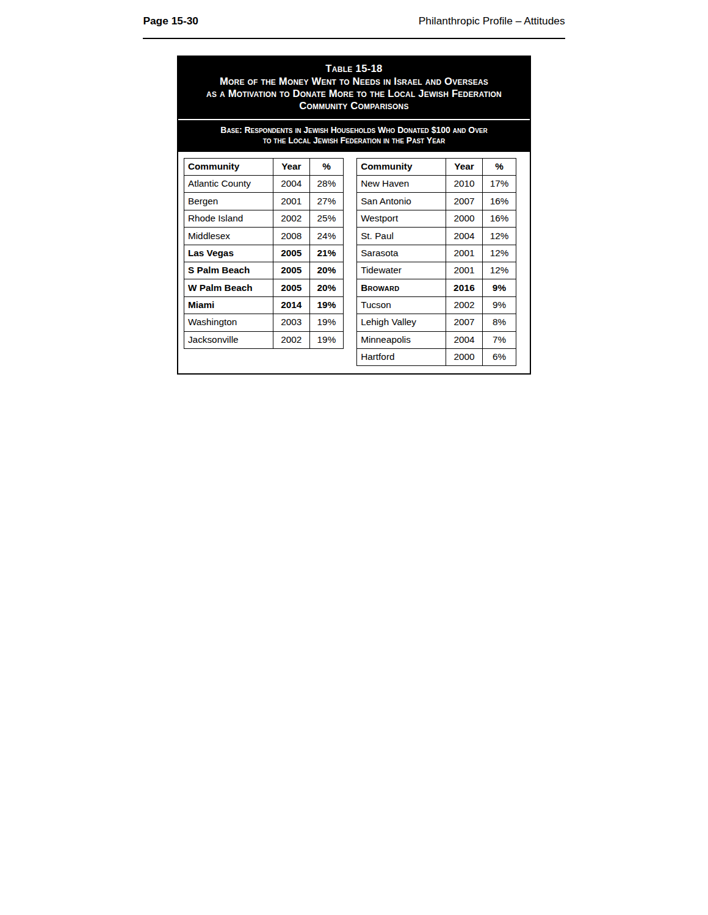Page 15-30
Philanthropic Profile – Attitudes
Table 15-18
More of the Money Went to Needs in Israel and Overseas
as a Motivation to Donate More to the Local Jewish Federation
Community Comparisons
Base: Respondents in Jewish Households Who Donated $100 and Over
to the Local Jewish Federation in the Past Year
| Community | Year | % |
| --- | --- | --- |
| Atlantic County | 2004 | 28% |
| Bergen | 2001 | 27% |
| Rhode Island | 2002 | 25% |
| Middlesex | 2008 | 24% |
| Las Vegas | 2005 | 21% |
| S Palm Beach | 2005 | 20% |
| W Palm Beach | 2005 | 20% |
| Miami | 2014 | 19% |
| Washington | 2003 | 19% |
| Jacksonville | 2002 | 19% |
| Community | Year | % |
| --- | --- | --- |
| New Haven | 2010 | 17% |
| San Antonio | 2007 | 16% |
| Westport | 2000 | 16% |
| St. Paul | 2004 | 12% |
| Sarasota | 2001 | 12% |
| Tidewater | 2001 | 12% |
| Broward | 2016 | 9% |
| Tucson | 2002 | 9% |
| Lehigh Valley | 2007 | 8% |
| Minneapolis | 2004 | 7% |
| Hartford | 2000 | 6% |